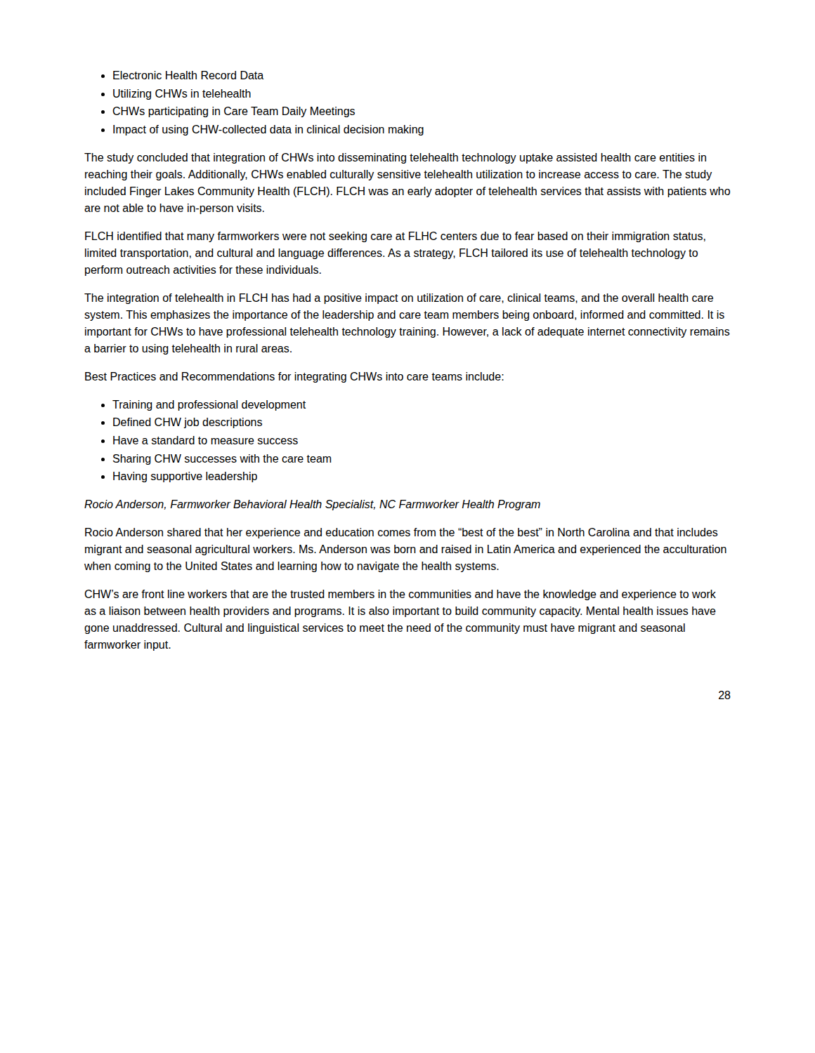Electronic Health Record Data
Utilizing CHWs in telehealth
CHWs participating in Care Team Daily Meetings
Impact of using CHW-collected data in clinical decision making
The study concluded that integration of CHWs into disseminating telehealth technology uptake assisted health care entities in reaching their goals. Additionally, CHWs enabled culturally sensitive telehealth utilization to increase access to care. The study included Finger Lakes Community Health (FLCH). FLCH was an early adopter of telehealth services that assists with patients who are not able to have in-person visits.
FLCH identified that many farmworkers were not seeking care at FLHC centers due to fear based on their immigration status, limited transportation, and cultural and language differences. As a strategy, FLCH tailored its use of telehealth technology to perform outreach activities for these individuals.
The integration of telehealth in FLCH has had a positive impact on utilization of care, clinical teams, and the overall health care system. This emphasizes the importance of the leadership and care team members being onboard, informed and committed. It is important for CHWs to have professional telehealth technology training. However, a lack of adequate internet connectivity remains a barrier to using telehealth in rural areas.
Best Practices and Recommendations for integrating CHWs into care teams include:
Training and professional development
Defined CHW job descriptions
Have a standard to measure success
Sharing CHW successes with the care team
Having supportive leadership
Rocio Anderson, Farmworker Behavioral Health Specialist, NC Farmworker Health Program
Rocio Anderson shared that her experience and education comes from the “best of the best” in North Carolina and that includes migrant and seasonal agricultural workers. Ms. Anderson was born and raised in Latin America and experienced the acculturation when coming to the United States and learning how to navigate the health systems.
CHW’s are front line workers that are the trusted members in the communities and have the knowledge and experience to work as a liaison between health providers and programs. It is also important to build community capacity. Mental health issues have gone unaddressed. Cultural and linguistical services to meet the need of the community must have migrant and seasonal farmworker input.
28